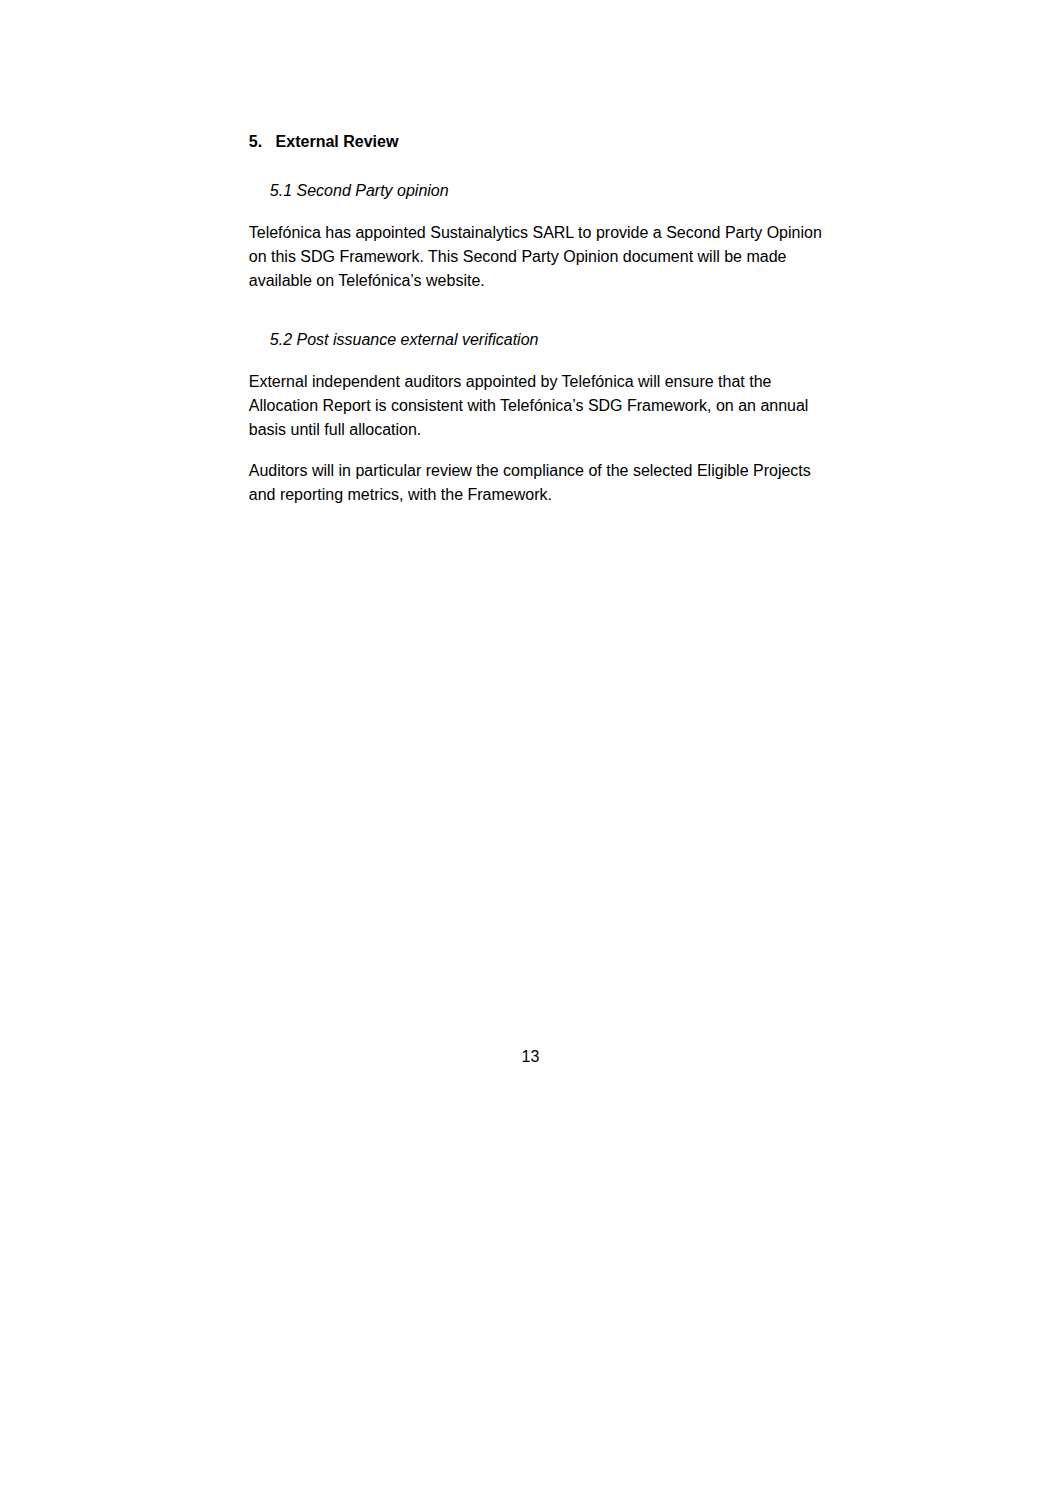5. External Review
5.1 Second Party opinion
Telefónica has appointed Sustainalytics SARL to provide a Second Party Opinion on this SDG Framework. This Second Party Opinion document will be made available on Telefónica’s website.
5.2 Post issuance external verification
External independent auditors appointed by Telefónica will ensure that the Allocation Report is consistent with Telefónica’s SDG Framework, on an annual basis until full allocation.
Auditors will in particular review the compliance of the selected Eligible Projects and reporting metrics, with the Framework.
13